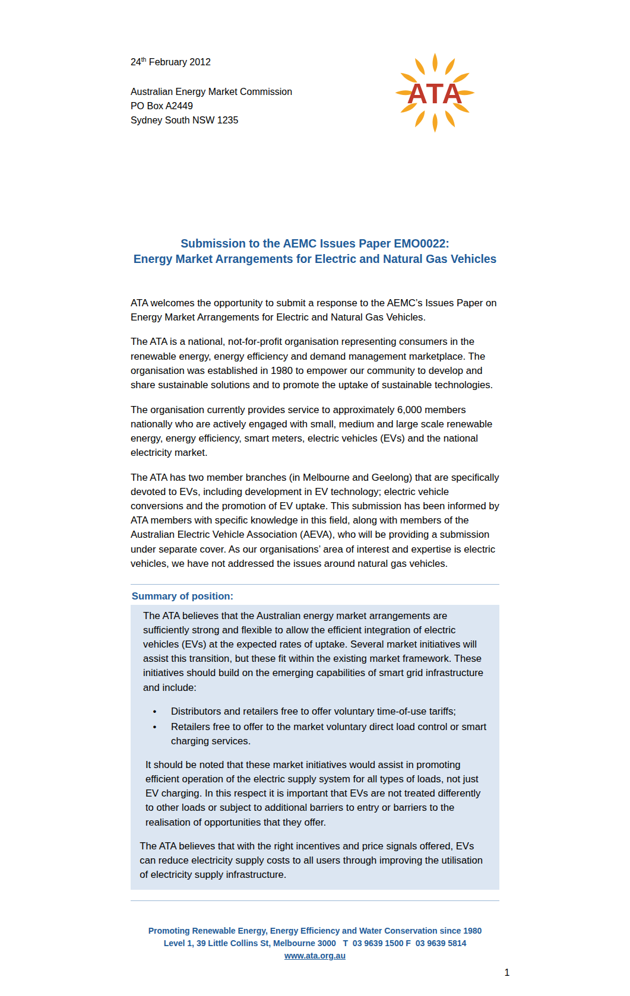24th February 2012
Australian Energy Market Commission
PO Box A2449
Sydney South NSW 1235
ATA
Submission to the AEMC Issues Paper EMO0022:
Energy Market Arrangements for Electric and Natural Gas Vehicles
ATA welcomes the opportunity to submit a response to the AEMC’s Issues Paper on Energy Market Arrangements for Electric and Natural Gas Vehicles.
The ATA is a national, not-for-profit organisation representing consumers in the renewable energy, energy efficiency and demand management marketplace. The organisation was established in 1980 to empower our community to develop and share sustainable solutions and to promote the uptake of sustainable technologies.
The organisation currently provides service to approximately 6,000 members nationally who are actively engaged with small, medium and large scale renewable energy, energy efficiency, smart meters, electric vehicles (EVs) and the national electricity market.
The ATA has two member branches (in Melbourne and Geelong) that are specifically devoted to EVs, including development in EV technology; electric vehicle conversions and the promotion of EV uptake. This submission has been informed by ATA members with specific knowledge in this field, along with members of the Australian Electric Vehicle Association (AEVA), who will be providing a submission under separate cover. As our organisations’ area of interest and expertise is electric vehicles, we have not addressed the issues around natural gas vehicles.
Summary of position:
The ATA believes that the Australian energy market arrangements are sufficiently strong and flexible to allow the efficient integration of electric vehicles (EVs) at the expected rates of uptake. Several market initiatives will assist this transition, but these fit within the existing market framework. These initiatives should build on the emerging capabilities of smart grid infrastructure and include:
Distributors and retailers free to offer voluntary time-of-use tariffs;
Retailers free to offer to the market voluntary direct load control or smart charging services.
It should be noted that these market initiatives would assist in promoting efficient operation of the electric supply system for all types of loads, not just EV charging. In this respect it is important that EVs are not treated differently to other loads or subject to additional barriers to entry or barriers to the realisation of opportunities that they offer.
The ATA believes that with the right incentives and price signals offered, EVs can reduce electricity supply costs to all users through improving the utilisation of electricity supply infrastructure.
Promoting Renewable Energy, Energy Efficiency and Water Conservation since 1980
Level 1, 39 Little Collins St, Melbourne 3000 T 03 9639 1500 F 03 9639 5814
www.ata.org.au
1